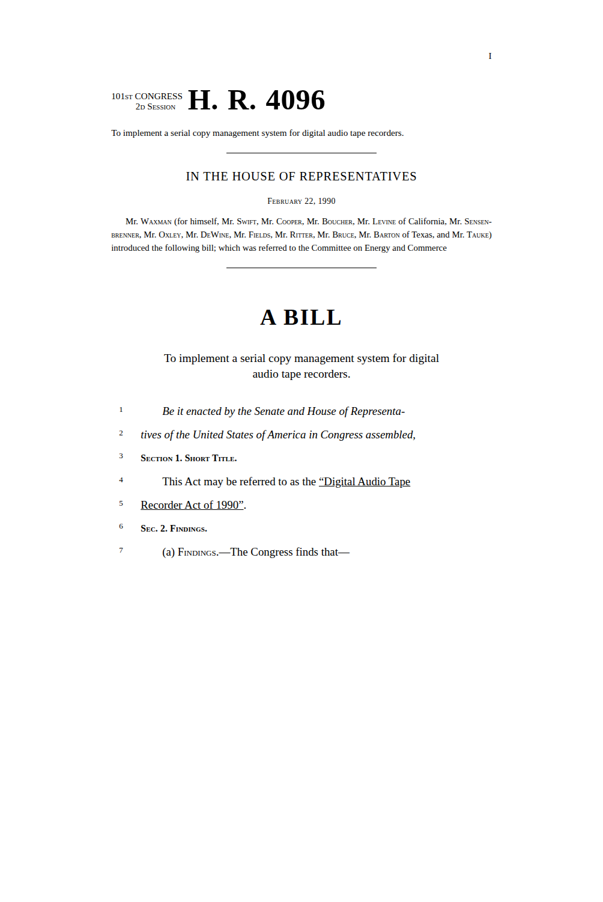I
101st CONGRESS 2d Session
H. R. 4096
To implement a serial copy management system for digital audio tape recorders.
IN THE HOUSE OF REPRESENTATIVES
February 22, 1990
Mr. Waxman (for himself, Mr. Swift, Mr. Cooper, Mr. Boucher, Mr. Levine of California, Mr. Sensenbrenner, Mr. Oxley, Mr. De Wine, Mr. Fields, Mr. Ritter, Mr. Bruce, Mr. Barton of Texas, and Mr. Tauke) introduced the following bill; which was referred to the Committee on Energy and Commerce
A BILL
To implement a serial copy management system for digital audio tape recorders.
Be it enacted by the Senate and House of Representa-
tives of the United States of America in Congress assembled,
Section 1. Short Title.
This Act may be referred to as the “Digital Audio Tape
Recorder Act of 1990”.
Sec. 2. Findings.
(a) Findings.—The Congress finds that—